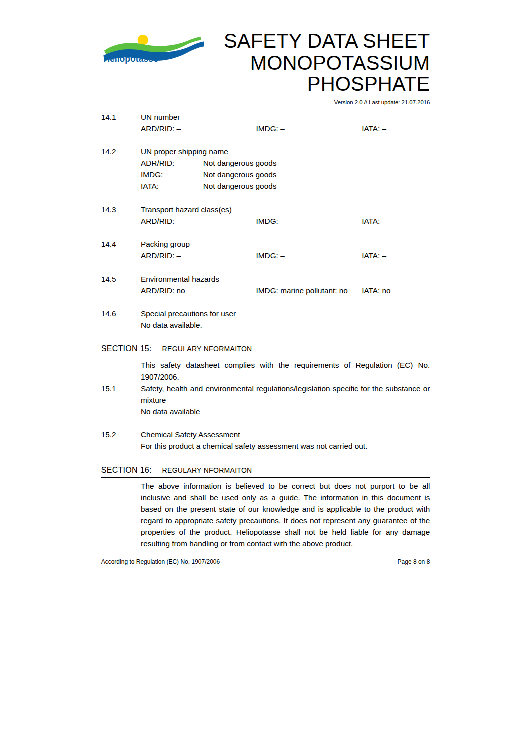Heliopotasse
SAFETY DATA SHEET
MONOPOTASSIUM PHOSPHATE
Version 2.0 // Last update: 21.07.2016
14.1
UN number
ARD/RID: –
IMDG: –
IATA: –
14.2
UN proper shipping name
ADR/RID:
Not dangerous goods
IMDG:
Not dangerous goods
IATA:
Not dangerous goods
14.3
Transport hazard class(es)
ARD/RID: –
IMDG: –
IATA: –
14.4
Packing group
ARD/RID: –
IMDG: –
IATA: –
14.5
Environmental hazards
ARD/RID: no
IMDG: marine pollutant: no
IATA: no
14.6
Special precautions for user
No data available.
SECTION 15: REGULARY NFORMAITON
This safety datasheet complies with the requirements of Regulation (EC) No. 1907/2006.
15.1
Safety, health and environmental regulations/legislation specific for the substance or mixture
No data available
15.2
Chemical Safety Assessment
For this product a chemical safety assessment was not carried out.
SECTION 16: REGULARY NFORMAITON
The above information is believed to be correct but does not purport to be all inclusive and shall be used only as a guide. The information in this document is based on the present state of our knowledge and is applicable to the product with regard to appropriate safety precautions. It does not represent any guarantee of the properties of the product. Heliopotasse shall not be held liable for any damage resulting from handling or from contact with the above product.
According to Regulation (EC) No. 1907/2006 Page 8 on 8